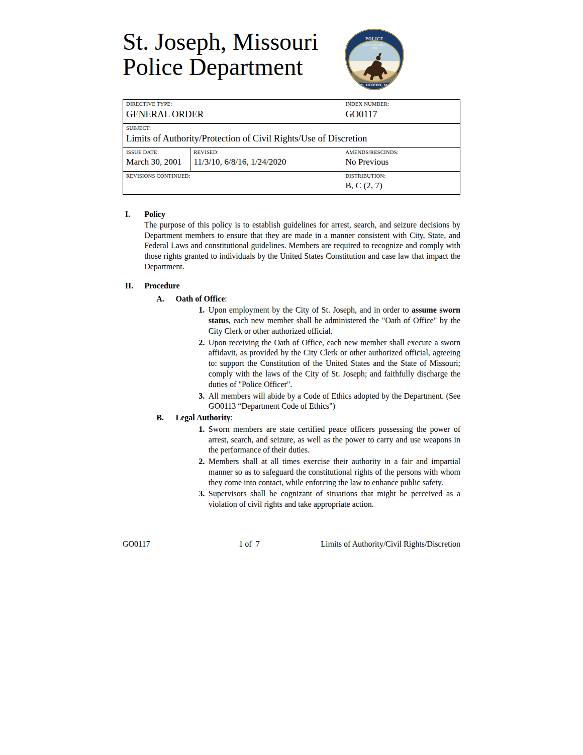St. Joseph, Missouri
Police Department
POLICE PONY EXPRESS 1860 ST. JOSEPH, MO
| DIRECTIVE TYPE: GENERAL ORDER | INDEX NUMBER: GO0117 |
| SUBJECT: Limits of Authority/Protection of Civil Rights/Use of Discretion |
| ISSUE DATE: March 30, 2001 | REVISED: 11/3/10, 6/8/16, 1/24/2020 | AMENDS/RESCINDS: No Previous |
| REVISIONS CONTINUED: | DISTRIBUTION: B, C (2, 7) |
Policy
The purpose of this policy is to establish guidelines for arrest, search, and seizure decisions by Department members to ensure that they are made in a manner consistent with City, State, and Federal Laws and constitutional guidelines. Members are required to recognize and comply with those rights granted to individuals by the United States Constitution and case law that impact the Department.
Procedure
Oath of Office:
Upon employment by the City of St. Joseph, and in order to assume sworn status, each new member shall be administered the "Oath of Office" by the City Clerk or other authorized official.
Upon receiving the Oath of Office, each new member shall execute a sworn affidavit, as provided by the City Clerk or other authorized official, agreeing to: support the Constitution of the United States and the State of Missouri; comply with the laws of the City of St. Joseph; and faithfully discharge the duties of "Police Officer".
All members will abide by a Code of Ethics adopted by the Department. (See GO0113 “Department Code of Ethics")
Legal Authority:
Sworn members are state certified peace officers possessing the power of arrest, search, and seizure, as well as the power to carry and use weapons in the performance of their duties.
Members shall at all times exercise their authority in a fair and impartial manner so as to safeguard the constitutional rights of the persons with whom they come into contact, while enforcing the law to enhance public safety.
Supervisors shall be cognizant of situations that might be perceived as a violation of civil rights and take appropriate action.
GO0117
1 of 7
Limits of Authority/Civil Rights/Discretion